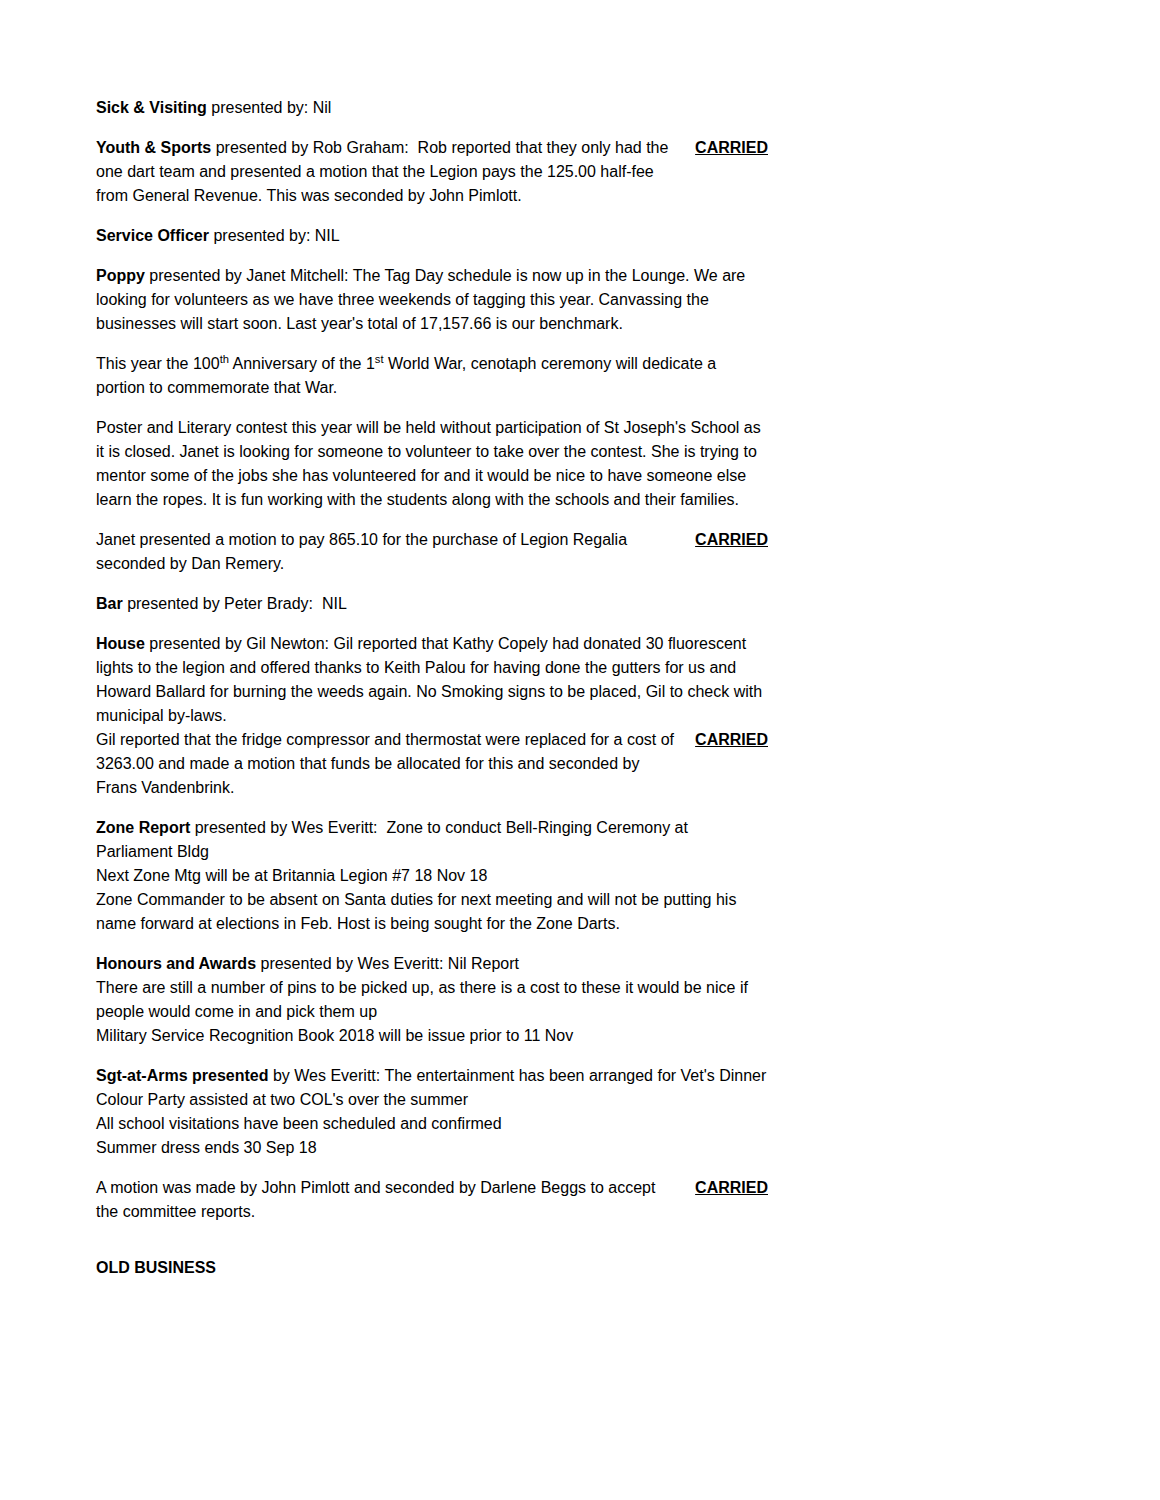Sick & Visiting presented by: Nil
Youth & Sports presented by Rob Graham: Rob reported that they only had the one dart team and presented a motion that the Legion pays the 125.00 half-fee from General Revenue. This was seconded by John Pimlott. CARRIED
Service Officer presented by: NIL
Poppy presented by Janet Mitchell: The Tag Day schedule is now up in the Lounge. We are looking for volunteers as we have three weekends of tagging this year. Canvassing the businesses will start soon. Last year's total of 17,157.66 is our benchmark.
This year the 100th Anniversary of the 1st World War, cenotaph ceremony will dedicate a portion to commemorate that War.
Poster and Literary contest this year will be held without participation of St Joseph's School as it is closed. Janet is looking for someone to volunteer to take over the contest. She is trying to mentor some of the jobs she has volunteered for and it would be nice to have someone else learn the ropes. It is fun working with the students along with the schools and their families.
Janet presented a motion to pay 865.10 for the purchase of Legion Regalia seconded by Dan Remery. CARRIED
Bar presented by Peter Brady: NIL
House presented by Gil Newton: Gil reported that Kathy Copely had donated 30 fluorescent lights to the legion and offered thanks to Keith Palou for having done the gutters for us and Howard Ballard for burning the weeds again. No Smoking signs to be placed, Gil to check with municipal by-laws.
Gil reported that the fridge compressor and thermostat were replaced for a cost of 3263.00 and made a motion that funds be allocated for this and seconded by Frans Vandenbrink. CARRIED
Zone Report presented by Wes Everitt: Zone to conduct Bell-Ringing Ceremony at Parliament Bldg
Next Zone Mtg will be at Britannia Legion #7 18 Nov 18
Zone Commander to be absent on Santa duties for next meeting and will not be putting his name forward at elections in Feb. Host is being sought for the Zone Darts.
Honours and Awards presented by Wes Everitt: Nil Report
There are still a number of pins to be picked up, as there is a cost to these it would be nice if people would come in and pick them up
Military Service Recognition Book 2018 will be issue prior to 11 Nov
Sgt-at-Arms presented by Wes Everitt: The entertainment has been arranged for Vet's Dinner
Colour Party assisted at two COL's over the summer
All school visitations have been scheduled and confirmed
Summer dress ends 30 Sep 18
A motion was made by John Pimlott and seconded by Darlene Beggs to accept the committee reports. CARRIED
OLD BUSINESS